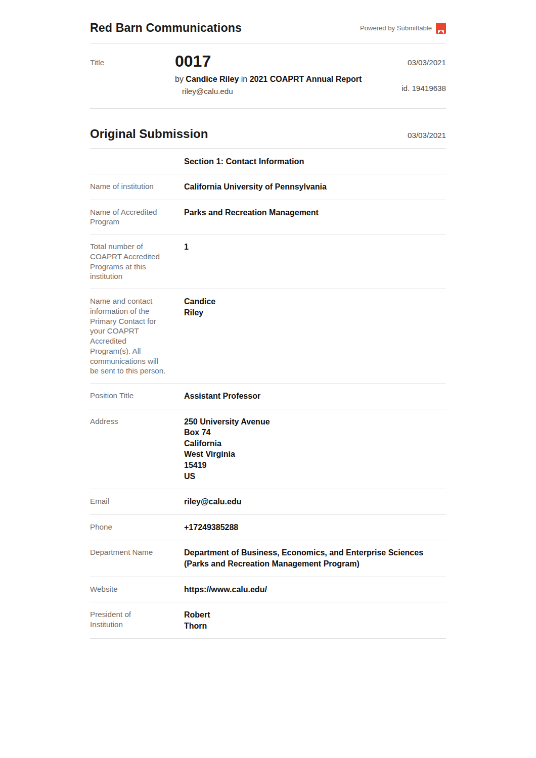Red Barn Communications
Powered by Submittable
Title
0017
by Candice Riley in 2021 COAPRT Annual Report
riley@calu.edu
03/03/2021
id. 19419638
Original Submission
03/03/2021
| | Section 1: Contact Information |
| Name of institution | California University of Pennsylvania |
| Name of Accredited Program | Parks and Recreation Management |
| Total number of COAPRT Accredited Programs at this institution | 1 |
| Name and contact information of the Primary Contact for your COAPRT Accredited Program(s). All communications will be sent to this person. | Candice Riley |
| Position Title | Assistant Professor |
| Address | 250 University Avenue Box 74 California West Virginia 15419 US |
| Email | riley@calu.edu |
| Phone | +17249385288 |
| Department Name | Department of Business, Economics, and Enterprise Sciences (Parks and Recreation Management Program) |
| Website | https://www.calu.edu/ |
| President of Institution | Robert Thorn |